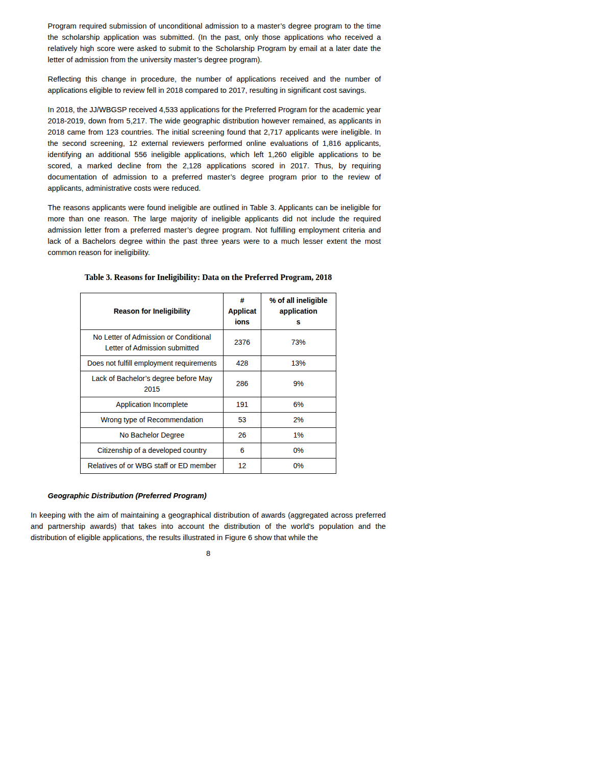Program required submission of unconditional admission to a master’s degree program to the time the scholarship application was submitted. (In the past, only those applications who received a relatively high score were asked to submit to the Scholarship Program by email at a later date the letter of admission from the university master’s degree program).
Reflecting this change in procedure, the number of applications received and the number of applications eligible to review fell in 2018 compared to 2017, resulting in significant cost savings.
In 2018, the JJ/WBGSP received 4,533 applications for the Preferred Program for the academic year 2018-2019, down from 5,217. The wide geographic distribution however remained, as applicants in 2018 came from 123 countries. The initial screening found that 2,717 applicants were ineligible. In the second screening, 12 external reviewers performed online evaluations of 1,816 applicants, identifying an additional 556 ineligible applications, which left 1,260 eligible applications to be scored, a marked decline from the 2,128 applications scored in 2017. Thus, by requiring documentation of admission to a preferred master’s degree program prior to the review of applicants, administrative costs were reduced.
The reasons applicants were found ineligible are outlined in Table 3. Applicants can be ineligible for more than one reason. The large majority of ineligible applicants did not include the required admission letter from a preferred master’s degree program. Not fulfilling employment criteria and lack of a Bachelors degree within the past three years were to a much lesser extent the most common reason for ineligibility.
Table 3. Reasons for Ineligibility: Data on the Preferred Program, 2018
| Reason for Ineligibility | # Applicat ions | % of all ineligible application s |
| --- | --- | --- |
| No Letter of Admission or Conditional Letter of Admission submitted | 2376 | 73% |
| Does not fulfill employment requirements | 428 | 13% |
| Lack of Bachelor’s degree before May 2015 | 286 | 9% |
| Application Incomplete | 191 | 6% |
| Wrong type of Recommendation | 53 | 2% |
| No Bachelor Degree | 26 | 1% |
| Citizenship of a developed country | 6 | 0% |
| Relatives of or WBG staff or ED member | 12 | 0% |
Geographic Distribution (Preferred Program)
In keeping with the aim of maintaining a geographical distribution of awards (aggregated across preferred and partnership awards) that takes into account the distribution of the world’s population and the distribution of eligible applications, the results illustrated in Figure 6 show that while the
8